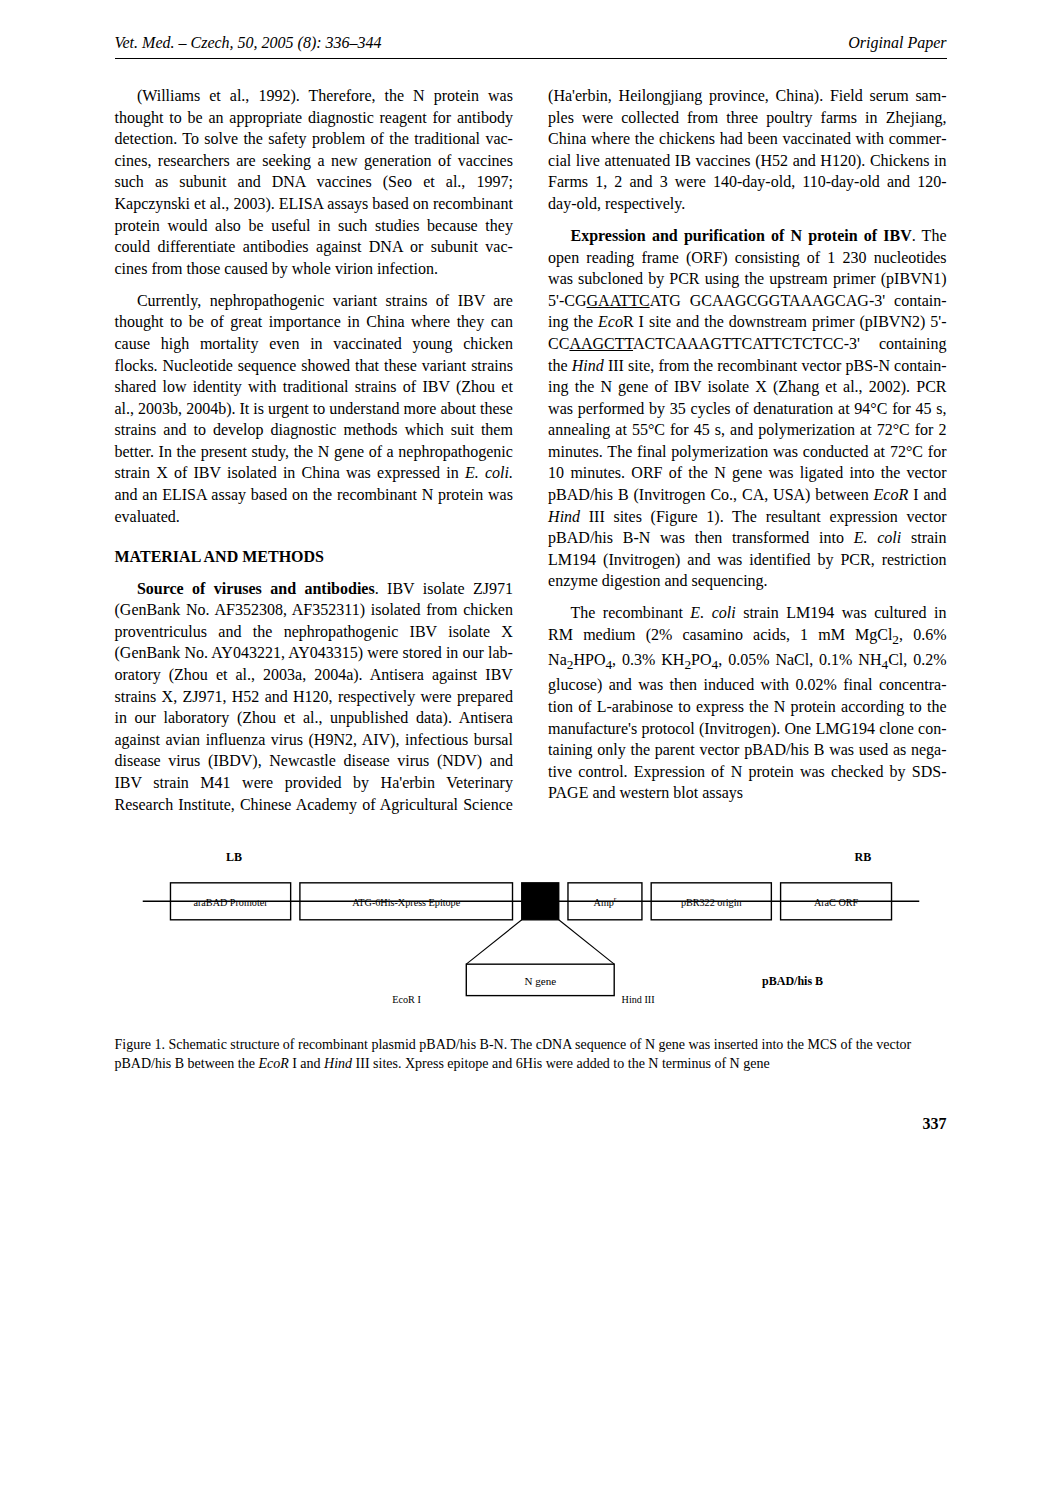Vet. Med. – Czech, 50, 2005 (8): 336–344 Original Paper
(Williams et al., 1992). Therefore, the N protein was thought to be an appropriate diagnostic reagent for antibody detection. To solve the safety problem of the traditional vaccines, researchers are seeking a new generation of vaccines such as subunit and DNA vaccines (Seo et al., 1997; Kapczynski et al., 2003). ELISA assays based on recombinant protein would also be useful in such studies because they could differentiate antibodies against DNA or subunit vaccines from those caused by whole virion infection.
Currently, nephropathogenic variant strains of IBV are thought to be of great importance in China where they can cause high mortality even in vaccinated young chicken flocks. Nucleotide sequence showed that these variant strains shared low identity with traditional strains of IBV (Zhou et al., 2003b, 2004b). It is urgent to understand more about these strains and to develop diagnostic methods which suit them better. In the present study, the N gene of a nephropathogenic strain X of IBV isolated in China was expressed in E. coli. and an ELISA assay based on the recombinant N protein was evaluated.
Material and Methods
Source of viruses and antibodies. IBV isolate ZJ971 (GenBank No. AF352308, AF352311) isolated from chicken proventriculus and the nephropathogenic IBV isolate X (GenBank No. AY043221, AY043315) were stored in our laboratory (Zhou et al., 2003a, 2004a). Antisera against IBV strains X, ZJ971, H52 and H120, respectively were prepared in our laboratory (Zhou et al., unpublished data). Antisera against avian influenza virus (H9N2, AIV), infectious bursal disease virus (IBDV), Newcastle disease virus (NDV) and IBV strain M41 were provided by Ha'erbin Veterinary Research Institute, Chinese Academy of Agricultural Science (Ha'erbin, Heilongjiang province, China). Field serum samples were collected from three poultry farms in Zhejiang, China where the chickens had been vaccinated with commercial live attenuated IB vaccines (H52 and H120). Chickens in Farms 1, 2 and 3 were 140-day-old, 110-day-old and 120-day-old, respectively.
Expression and purification of N protein of IBV. The open reading frame (ORF) consisting of 1 230 nucleotides was subcloned by PCR using the upstream primer (pIBVN1) 5'-CGGAATTCATG GCAAGCGGTAAAGCAG-3' containing the Eco R I site and the downstream primer (pIBVN2) 5'-CCAAGCTTACTCAAAGTTCATTCTCTCC-3' containing the Hind III site, from the recombinant vector pBS-N containing the N gene of IBV isolate X (Zhang et al., 2002). PCR was performed by 35 cycles of denaturation at 94°C for 45 s, annealing at 55°C for 45 s, and polymerization at 72°C for 2 minutes. The final polymerization was conducted at 72°C for 10 minutes. ORF of the N gene was ligated into the vector pBAD/his B (Invitrogen Co., CA, USA) between EcoR I and Hind III sites (Figure 1). The resultant expression vector pBAD/his B-N was then transformed into E. coli strain LM194 (Invitrogen) and was identified by PCR, restriction enzyme digestion and sequencing.
The recombinant E. coli strain LM194 was cultured in RM medium (2% casamino acids, 1 mM MgCl2, 0.6% Na2HPO4, 0.3% KH2PO4, 0.05% NaCl, 0.1% NH4Cl, 0.2% glucose) and was then induced with 0.02% final concentration of L-arabinose to express the N protein according to the manufacture's protocol (Invitrogen). One LMG194 clone containing only the parent vector pBAD/his B was used as negative control. Expression of N protein was checked by SDS-PAGE and western blot assays
LB RB araBAD Promoter ATG-6His-Xpress Epitope Ampr pBR322 origin AraC ORF N gene EcoR I Hind III pBAD/his B
Figure 1. Schematic structure of recombinant plasmid pBAD/his B-N. The cDNA sequence of N gene was inserted into the MCS of the vector pBAD/his B between the EcoR I and Hind III sites. Xpress epitope and 6His were added to the N terminus of N gene
337